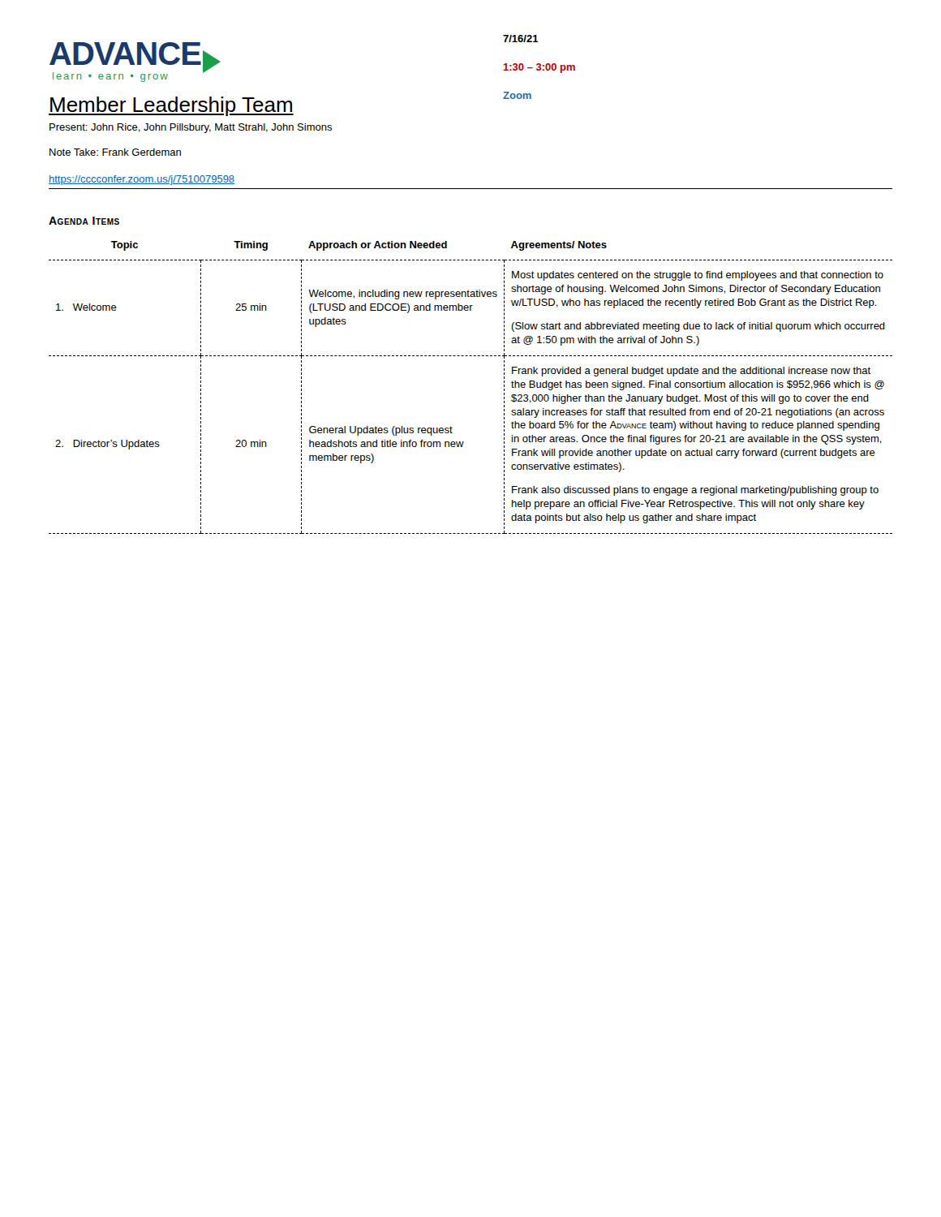ADVANCE
learn • earn • grow
7/16/21
1:30 – 3:00 pm
Zoom
Member Leadership Team
Present: John Rice, John Pillsbury, Matt Strahl, John Simons
Note Take: Frank Gerdeman
https://cccconfer.zoom.us/j/7510079598
Agenda Items
| Topic | Timing | Approach or Action Needed | Agreements/ Notes |
| --- | --- | --- | --- |
| 1. Welcome | 25 min | Welcome, including new representatives (LTUSD and EDCOE) and member updates | Most updates centered on the struggle to find employees and that connection to shortage of housing. Welcomed John Simons, Director of Secondary Education w/LTUSD, who has replaced the recently retired Bob Grant as the District Rep. (Slow start and abbreviated meeting due to lack of initial quorum which occurred at @ 1:50 pm with the arrival of John S.) |
| 2. Director’s Updates | 20 min | General Updates (plus request headshots and title info from new member reps) | Frank provided a general budget update and the additional increase now that the Budget has been signed. Final consortium allocation is $952,966 which is @ $23,000 higher than the January budget. Most of this will go to cover the end salary increases for staff that resulted from end of 20-21 negotiations (an across the board 5% for the Advance team) without having to reduce planned spending in other areas. Once the final figures for 20-21 are available in the QSS system, Frank will provide another update on actual carry forward (current budgets are conservative estimates). Frank also discussed plans to engage a regional marketing/publishing group to help prepare an official Five-Year Retrospective. This will not only share key data points but also help us gather and share impact |